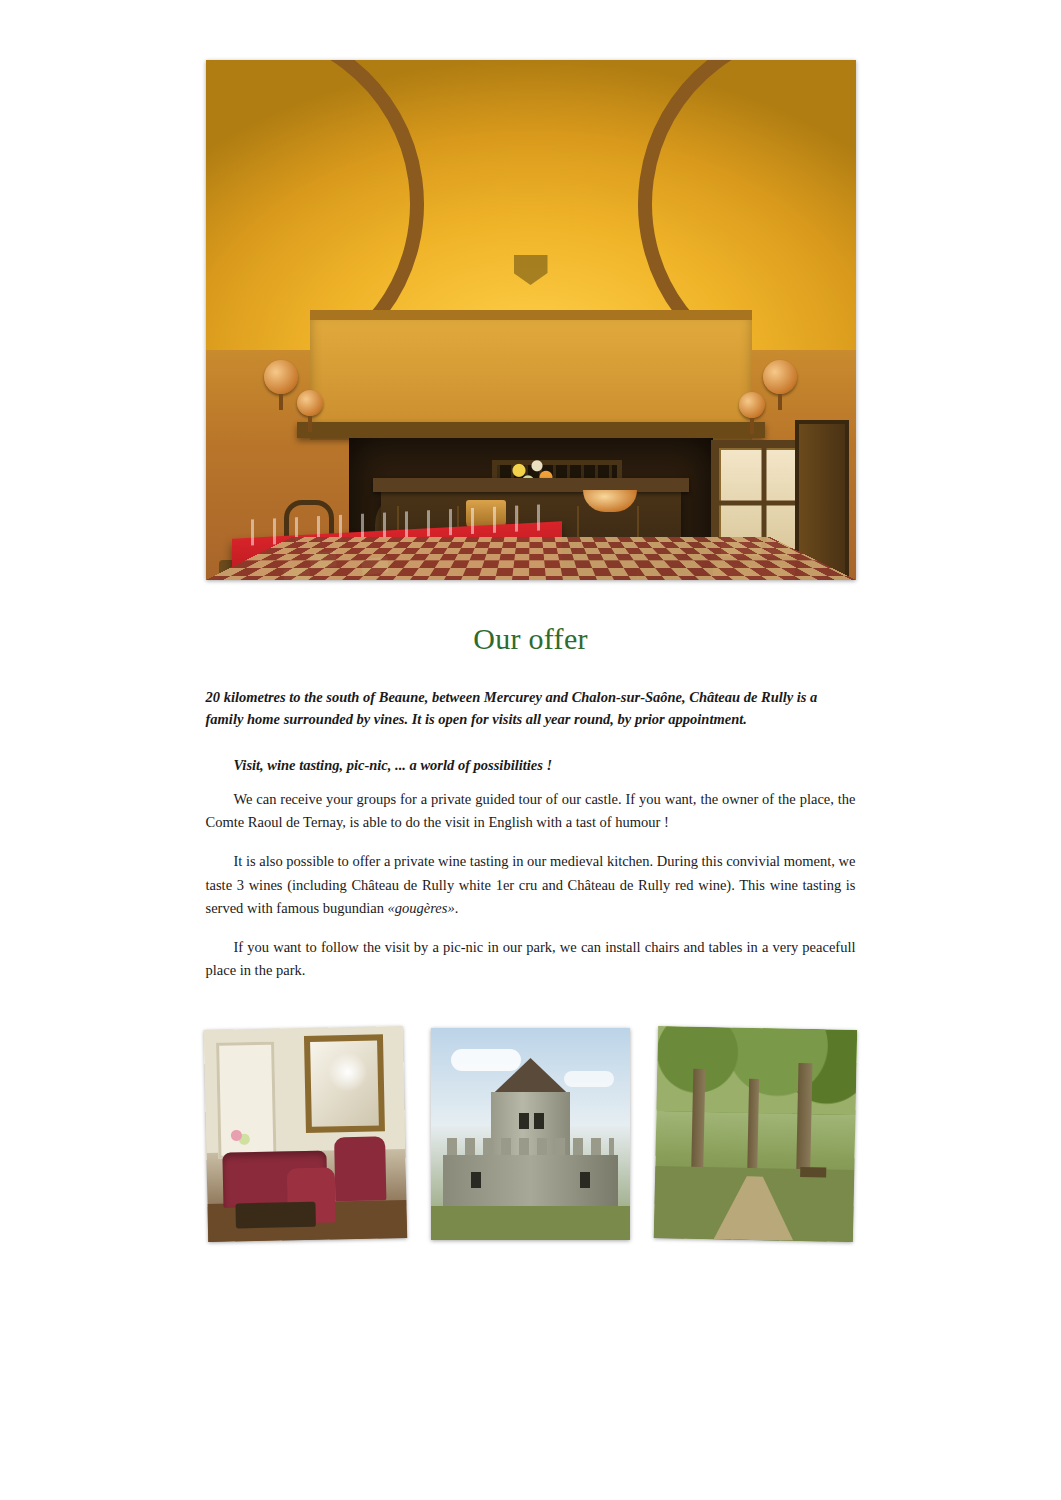Our offer
20 kilometres to the south of Beaune, between Mercurey and Chalon-sur-Saône, Château de Rully is a family home surrounded by vines. It is open for visits all year round, by prior appointment.
Visit, wine tasting, pic-nic, ... a world of possibilities !
We can receive your groups for a private guided tour of our castle. If you want, the owner of the place, the Comte Raoul de Ternay, is able to do the visit in English with a tast of humour !
It is also possible to offer a private wine tasting in our medieval kitchen. During this convivial moment, we taste 3 wines (including Château de Rully white 1er cru and Château de Rully red wine). This wine tasting is served with famous bugundian «gougères».
If you want to follow the visit by a pic-nic in our park, we can install chairs and tables in a very peacefull place in the park.